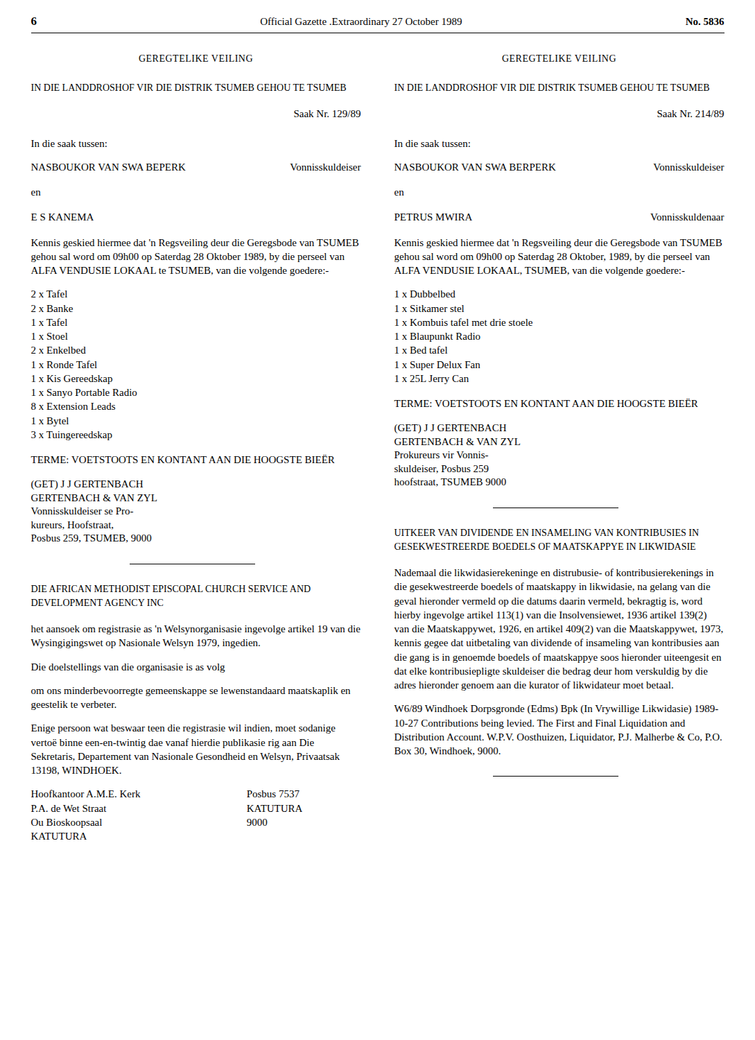6 Official Gazette .Extraordinary 27 October 1989 No. 5836
Geregtelike Veiling
In die Landdroshof vir die Distrik Tsumeb gehou te Tsumeb
Saak Nr. 129/89
In die saak tussen:
Nasboukor van SWA Beperk Vonnisskuldeiser
en
E S Kanema
Kennis geskied hiermee dat 'n Regsveiling deur die Geregsbode van TSUMEB gehou sal word om 09h00 op Saterdag 28 Oktober 1989, by die perseel van ALFA VENDUSIE LOKAAL te TSUMEB, van die volgende goedere:-
2 x Tafel
2 x Banke
1 x Tafel
1 x Stoel
2 x Enkelbed
1 x Ronde Tafel
1 x Kis Gereedskap
1 x Sanyo Portable Radio
8 x Extension Leads
1 x Bytel
3 x Tuingereedskap
Terme: Voetstoots en kontant aan die hoogste bieër
(GET) J J GERTENBACH
GERTENBACH & VAN ZYL
Vonnisskuldeiser se Pro-
kureurs, Hoofstraat,
Posbus 259, TSUMEB, 9000
Die African Methodist Episcopal Church Service and Development Agency Inc
het aansoek om registrasie as 'n Welsynorganisasie ingevolge artikel 19 van die Wysingigingswet op Nasionale Welsyn 1979, ingedien.
Die doelstellings van die organisasie is as volg
om ons minderbevoorregte gemeenskappe se lewenstandaard maatskaplik en geestelik te verbeter.
Enige persoon wat beswaar teen die registrasie wil indien, moet sodanige vertoë binne een-en-twintig dae vanaf hierdie publikasie rig aan Die Sekretaris, Departement van Nasionale Gesondheid en Welsyn, Privaatsak 13198, WINDHOEK.
| Hoofkantoor A.M.E. Kerk | Posbus 7537 |
| P.A. de Wet Straat | KATUTURA |
| Ou Bioskoopsaal | 9000 |
| KATUTURA | |
Geregtelike Veiling
In die Landdroshof vir die Distrik Tsumeb gehou te Tsumeb
Saak Nr. 214/89
In die saak tussen:
Nasboukor van SWA Berperk Vonnisskuldeiser
en
Petrus Mwira Vonnisskuldenaar
Kennis geskied hiermee dat 'n Regsveiling deur die Geregsbode van TSUMEB gehou sal word om 09h00 op Saterdag 28 Oktober, 1989, by die perseel van ALFA VENDUSIE LOKAAL, TSUMEB, van die volgende goedere:-
1 x Dubbelbed
1 x Sitkamer stel
1 x Kombuis tafel met drie stoele
1 x Blaupunkt Radio
1 x Bed tafel
1 x Super Delux Fan
1 x 25L Jerry Can
Terme: Voetstoots en kontant aan die hoogste bieër
(GET) J J GERTENBACH
GERTENBACH & VAN ZYL
Prokureurs vir Vonnis-
skuldeiser, Posbus 259
hoofstraat, TSUMEB 9000
Uitkeer van Dividende en Insameling van Kontribusies in Gesekwestreerde Boedels of Maatskappye in Likwidasie
Nademaal die likwidasierekeninge en distrubusie- of kontribusierekenings in die gesekwestreerde boedels of maatskappy in likwidasie, na gelang van die geval hieronder vermeld op die datums daarin vermeld, bekragtig is, word hierby ingevolge artikel 113(1) van die Insolvensiewet, 1936 artikel 139(2) van die Maatskappywet, 1926, en artikel 409(2) van die Maatskappywet, 1973, kennis gegee dat uitbetaling van dividende of insameling van kontribusies aan die gang is in genoemde boedels of maatskappye soos hieronder uiteengesit en dat elke kontribusiepligte skuldeiser die bedrag deur hom verskuldig by die adres hieronder genoem aan die kurator of likwidateur moet betaal.
W6/89 Windhoek Dorpsgronde (Edms) Bpk (In Vrywillige Likwidasie) 1989-10-27 Contributions being levied. The First and Final Liquidation and Distribution Account. W.P.V. Oosthuizen, Liquidator, P.J. Malherbe & Co, P.O. Box 30, Windhoek, 9000.